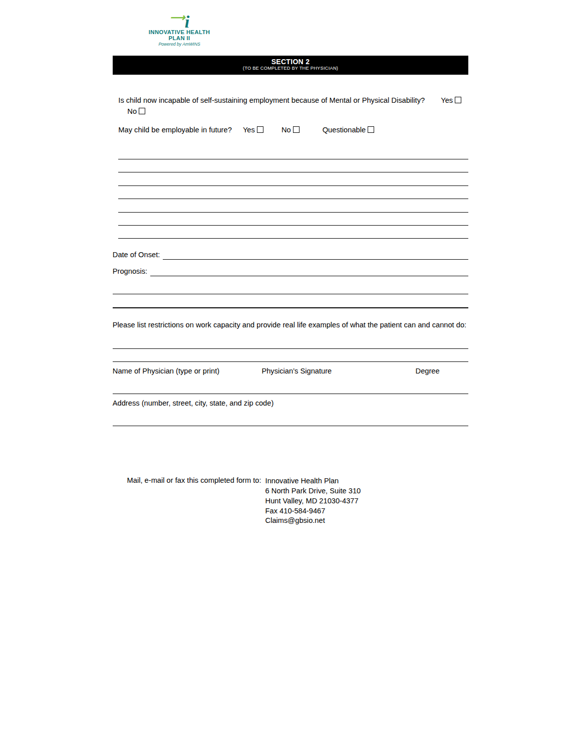⟶i INNOVATIVE HEALTH PLAN II Powered by AmWINS
SECTION 2
(TO BE COMPLETED BY THE PHYSICIAN)
Is child now incapable of self-sustaining employment because of Mental or Physical Disability? Yes No
May child be employable in future? Yes No Questionable
Date of Onset:
Prognosis:
Please list restrictions on work capacity and provide real life examples of what the patient can and cannot do:
Name of Physician (type or print)
Physician’s Signature
Degree
Address (number, street, city, state, and zip code)
Mail, e-mail or fax this completed form to:
Innovative Health Plan
6 North Park Drive, Suite 310
Hunt Valley, MD 21030-4377
Fax 410-584-9467
Claims@gbsio.net